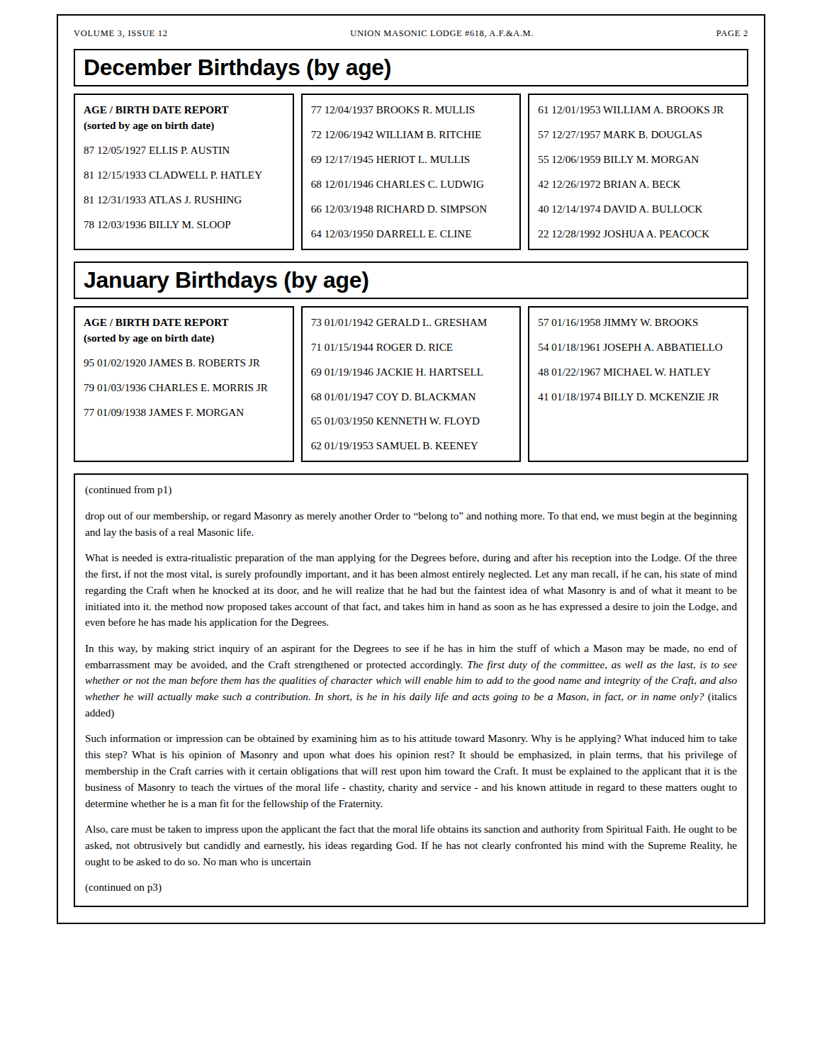VOLUME 3, ISSUE 12
UNION MASONIC LODGE #618, A.F.&A.M.
PAGE 2
December Birthdays (by age)
AGE / BIRTH DATE REPORT
(sorted by age on birth date)
87 12/05/1927 ELLIS P. AUSTIN
81 12/15/1933 CLADWELL P. HATLEY
81 12/31/1933 ATLAS J. RUSHING
78 12/03/1936 BILLY M. SLOOP
77 12/04/1937 BROOKS R. MULLIS
72 12/06/1942 WILLIAM B. RITCHIE
69 12/17/1945 HERIOT L. MULLIS
68 12/01/1946 CHARLES C. LUDWIG
66 12/03/1948 RICHARD D. SIMPSON
64 12/03/1950 DARRELL E. CLINE
61 12/01/1953 WILLIAM A. BROOKS JR
57 12/27/1957 MARK B. DOUGLAS
55 12/06/1959 BILLY M. MORGAN
42 12/26/1972 BRIAN A. BECK
40 12/14/1974 DAVID A. BULLOCK
22 12/28/1992 JOSHUA A. PEACOCK
January Birthdays (by age)
AGE / BIRTH DATE REPORT
(sorted by age on birth date)
95 01/02/1920 JAMES B. ROBERTS JR
79 01/03/1936 CHARLES E. MORRIS JR
77 01/09/1938 JAMES F. MORGAN
73 01/01/1942 GERALD L. GRESHAM
71 01/15/1944 ROGER D. RICE
69 01/19/1946 JACKIE H. HARTSELL
68 01/01/1947 COY D. BLACKMAN
65 01/03/1950 KENNETH W. FLOYD
62 01/19/1953 SAMUEL B. KEENEY
57 01/16/1958 JIMMY W. BROOKS
54 01/18/1961 JOSEPH A. ABBATIELLO
48 01/22/1967 MICHAEL W. HATLEY
41 01/18/1974 BILLY D. MCKENZIE JR
(continued from p1)
drop out of our membership, or regard Masonry as merely another Order to “belong to” and nothing more. To that end, we must begin at the beginning and lay the basis of a real Masonic life.
What is needed is extra-ritualistic preparation of the man applying for the Degrees before, during and after his reception into the Lodge. Of the three the first, if not the most vital, is surely profoundly important, and it has been almost entirely neglected. Let any man recall, if he can, his state of mind regarding the Craft when he knocked at its door, and he will realize that he had but the faintest idea of what Masonry is and of what it meant to be initiated into it. the method now proposed takes account of that fact, and takes him in hand as soon as he has expressed a desire to join the Lodge, and even before he has made his application for the Degrees.
In this way, by making strict inquiry of an aspirant for the Degrees to see if he has in him the stuff of which a Mason may be made, no end of embarrassment may be avoided, and the Craft strengthened or protected accordingly. The first duty of the committee, as well as the last, is to see whether or not the man before them has the qualities of character which will enable him to add to the good name and integrity of the Craft, and also whether he will actually make such a contribution. In short, is he in his daily life and acts going to be a Mason, in fact, or in name only? (italics added)
Such information or impression can be obtained by examining him as to his attitude toward Masonry. Why is he applying? What induced him to take this step? What is his opinion of Masonry and upon what does his opinion rest? It should be emphasized, in plain terms, that his privilege of membership in the Craft carries with it certain obligations that will rest upon him toward the Craft. It must be explained to the applicant that it is the business of Masonry to teach the virtues of the moral life - chastity, charity and service - and his known attitude in regard to these matters ought to determine whether he is a man fit for the fellowship of the Fraternity.
Also, care must be taken to impress upon the applicant the fact that the moral life obtains its sanction and authority from Spiritual Faith. He ought to be asked, not obtrusively but candidly and earnestly, his ideas regarding God. If he has not clearly confronted his mind with the Supreme Reality, he ought to be asked to do so. No man who is uncertain
(continued on p3)